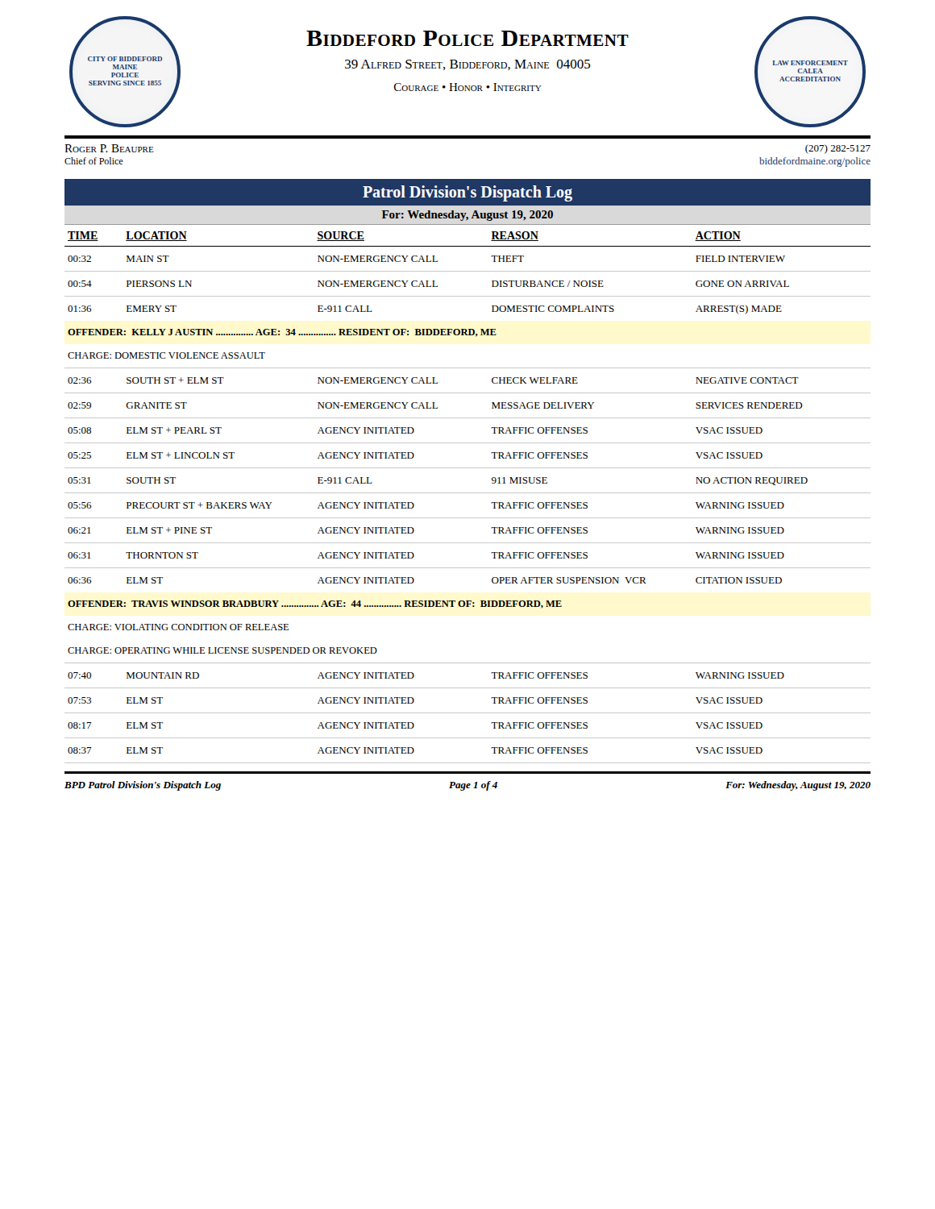CITY OF BIDDEFORD
MAINE
POLICE
SERVING SINCE 1855
Biddeford Police Department
39 Alfred Street, Biddeford, Maine 04005
Courage • Honor • Integrity
LAW ENFORCEMENT
CALEA
ACCREDITATION
Roger P. Beaupre
Chief of Police
(207) 282-5127
biddefordmaine.org/police
Patrol Division's Dispatch Log
For: Wednesday, August 19, 2020
| TIME | LOCATION | SOURCE | REASON | ACTION |
| --- | --- | --- | --- | --- |
| 00:32 | MAIN ST | NON-EMERGENCY CALL | THEFT | FIELD INTERVIEW |
| 00:54 | PIERSONS LN | NON-EMERGENCY CALL | DISTURBANCE / NOISE | GONE ON ARRIVAL |
| 01:36 | EMERY ST | E-911 CALL | DOMESTIC COMPLAINTS | ARREST(S) MADE |
| OFFENDER: KELLY J AUSTIN ............... AGE: 34 ............... RESIDENT OF: BIDDEFORD, ME |
| CHARGE: DOMESTIC VIOLENCE ASSAULT |
| 02:36 | SOUTH ST + ELM ST | NON-EMERGENCY CALL | CHECK WELFARE | NEGATIVE CONTACT |
| 02:59 | GRANITE ST | NON-EMERGENCY CALL | MESSAGE DELIVERY | SERVICES RENDERED |
| 05:08 | ELM ST + PEARL ST | AGENCY INITIATED | TRAFFIC OFFENSES | VSAC ISSUED |
| 05:25 | ELM ST + LINCOLN ST | AGENCY INITIATED | TRAFFIC OFFENSES | VSAC ISSUED |
| 05:31 | SOUTH ST | E-911 CALL | 911 MISUSE | NO ACTION REQUIRED |
| 05:56 | PRECOURT ST + BAKERS WAY | AGENCY INITIATED | TRAFFIC OFFENSES | WARNING ISSUED |
| 06:21 | ELM ST + PINE ST | AGENCY INITIATED | TRAFFIC OFFENSES | WARNING ISSUED |
| 06:31 | THORNTON ST | AGENCY INITIATED | TRAFFIC OFFENSES | WARNING ISSUED |
| 06:36 | ELM ST | AGENCY INITIATED | OPER AFTER SUSPENSION VCR | CITATION ISSUED |
| OFFENDER: TRAVIS WINDSOR BRADBURY ............... AGE: 44 ............... RESIDENT OF: BIDDEFORD, ME |
| CHARGE: VIOLATING CONDITION OF RELEASE |
| CHARGE: OPERATING WHILE LICENSE SUSPENDED OR REVOKED |
| 07:40 | MOUNTAIN RD | AGENCY INITIATED | TRAFFIC OFFENSES | WARNING ISSUED |
| 07:53 | ELM ST | AGENCY INITIATED | TRAFFIC OFFENSES | VSAC ISSUED |
| 08:17 | ELM ST | AGENCY INITIATED | TRAFFIC OFFENSES | VSAC ISSUED |
| 08:37 | ELM ST | AGENCY INITIATED | TRAFFIC OFFENSES | VSAC ISSUED |
BPD Patrol Division's Dispatch Log
Page 1 of 4
For: Wednesday, August 19, 2020